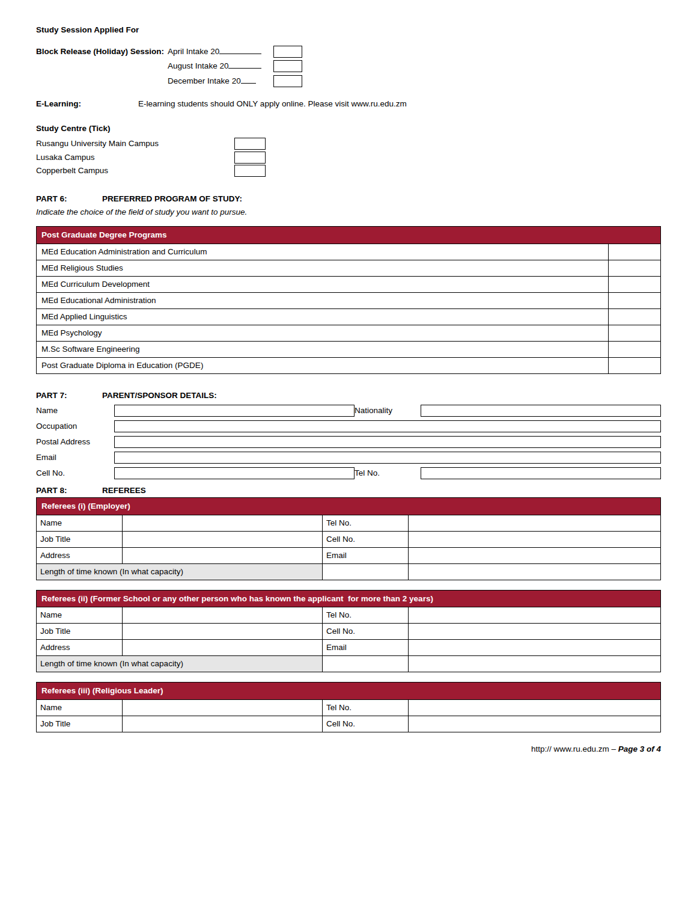Study Session Applied For
| Block Release (Holiday) Session: | April Intake 20 | |
| | August Intake 20 | |
| | December Intake 20 | |
E-Learning: E-learning students should ONLY apply online. Please visit www.ru.edu.zm
Study Centre (Tick)
| Rusangu University Main Campus | |
| Lusaka Campus | |
| Copperbelt Campus | |
PART 6: PREFERRED PROGRAM OF STUDY:
Indicate the choice of the field of study you want to pursue.
| Post Graduate Degree Programs |
| --- |
| MEd Education Administration and Curriculum | |
| MEd Religious Studies | |
| MEd Curriculum Development | |
| MEd Educational Administration | |
| MEd Applied Linguistics | |
| MEd Psychology | |
| M.Sc Software Engineering | |
| Post Graduate Diploma in Education (PGDE) | |
PART 7: PARENT/SPONSOR DETAILS:
| Name | | Nationality | |
| Occupation | |
| Postal Address | |
| Email | |
| Cell No. | | Tel No. | |
PART 8: REFEREES
| Referees (i) (Employer) |
| --- |
| Name | | Tel No. | |
| Job Title | | Cell No. | |
| Address | | Email | |
| Length of time known (In what capacity) | | |
| Referees (ii) (Former School or any other person who has known the applicant for more than 2 years) |
| --- |
| Name | | Tel No. | |
| Job Title | | Cell No. | |
| Address | | Email | |
| Length of time known (In what capacity) | | |
| Referees (iii) (Religious Leader) |
| --- |
| Name | | Tel No. | |
| Job Title | | Cell No. | |
http:// www.ru.edu.zm – Page 3 of 4